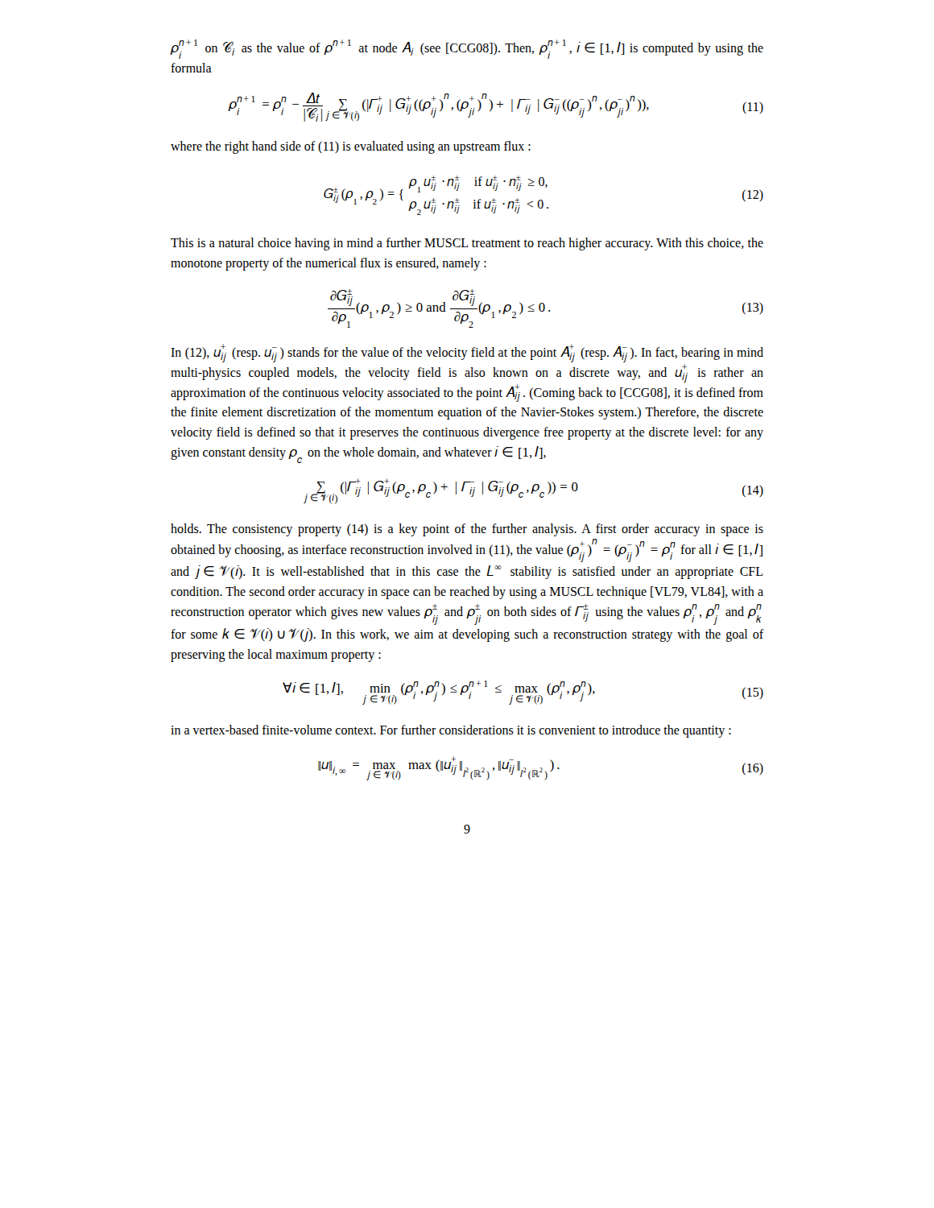ρin+1 on 𝒞i as the value of ρn+1 at node Ai (see [CCG08]). Then, ρin+1, i∈[1,I] is computed by using the formula
ρin+1 = ρin − Δt|𝒞i| ∑ j∈𝒱(i) ( |Γij+| Gij+ ((ρij+)n , (ρji+)n) + |Γij−| Gij− ((ρij−)n , (ρji−)n) ) ,
(11)
where the right hand side of (11) is evaluated using an upstream flux :
Gij± (ρ1,ρ2) = { ρ1 uij± ⋅ nij± if uij± ⋅ nij± ≥0, ρ2 uij± ⋅ nij± if uij± ⋅ nij± <0.
(12)
This is a natural choice having in mind a further MUSCL treatment to reach higher accuracy. With this choice, the monotone property of the numerical flux is ensured, namely :
∂Gij± ∂ρ1 (ρ1,ρ2) ≥0 and ∂Gij± ∂ρ2 (ρ1,ρ2) ≤0.
(13)
In (12), uij+ (resp. uij−) stands for the value of the velocity field at the point Aij+ (resp. Aij−). In fact, bearing in mind multi-physics coupled models, the velocity field is also known on a discrete way, and uij+ is rather an approximation of the continuous velocity associated to the point Aij+. (Coming back to [CCG08], it is defined from the finite element discretization of the momentum equation of the Navier-Stokes system.) Therefore, the discrete velocity field is defined so that it preserves the continuous divergence free property at the discrete level: for any given constant density ρc on the whole domain, and whatever i∈[1,I],
∑ j∈𝒱(i) ( |Γij+| Gij+ (ρc,ρc) + |Γij−| Gij− (ρc,ρc) ) =0
(14)
holds. The consistency property (14) is a key point of the further analysis. A first order accuracy in space is obtained by choosing, as interface reconstruction involved in (11), the value (ρij+)n=(ρij−)n=ρin for all i∈[1,I] and j∈𝒱(i). It is well-established that in this case the L∞ stability is satisfied under an appropriate CFL condition. The second order accuracy in space can be reached by using a MUSCL technique [VL79, VL84], with a reconstruction operator which gives new values ρij± and ρji± on both sides of Γij± using the values ρin, ρjn and ρkn for some k∈𝒱(i)∪𝒱(j). In this work, we aim at developing such a reconstruction strategy with the goal of preserving the local maximum property :
∀i∈[1,I], min j∈𝒱(i) (ρin,ρjn) ≤ ρin+1 ≤ max j∈𝒱(i) (ρin,ρjn),
(15)
in a vertex-based finite-volume context. For further considerations it is convenient to introduce the quantity :
‖u‖i,∞ = max j∈𝒱(i) max ( ‖uij+‖l2(ℝ2) , ‖uij−‖l2(ℝ2) ).
(16)
9